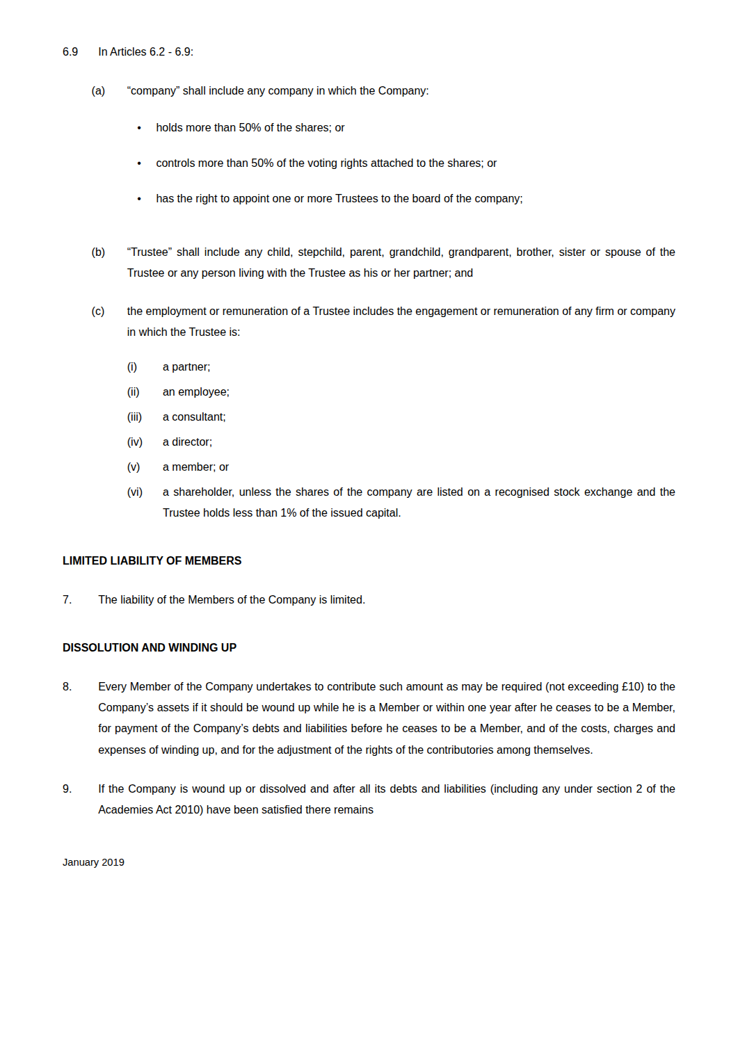6.9
In Articles 6.2 - 6.9:
(a)
“company” shall include any company in which the Company:
holds more than 50% of the shares; or
controls more than 50% of the voting rights attached to the shares; or
has the right to appoint one or more Trustees to the board of the company;
(b)
“Trustee” shall include any child, stepchild, parent, grandchild, grandparent, brother, sister or spouse of the Trustee or any person living with the Trustee as his or her partner; and
(c)
the employment or remuneration of a Trustee includes the engagement or remuneration of any firm or company in which the Trustee is:
(i) a partner;
(ii) an employee;
(iii) a consultant;
(iv) a director;
(v) a member; or
(vi) a shareholder, unless the shares of the company are listed on a recognised stock exchange and the Trustee holds less than 1% of the issued capital.
LIMITED LIABILITY OF MEMBERS
7.
The liability of the Members of the Company is limited.
DISSOLUTION AND WINDING UP
8.
Every Member of the Company undertakes to contribute such amount as may be required (not exceeding £10) to the Company’s assets if it should be wound up while he is a Member or within one year after he ceases to be a Member, for payment of the Company’s debts and liabilities before he ceases to be a Member, and of the costs, charges and expenses of winding up, and for the adjustment of the rights of the contributories among themselves.
9.
If the Company is wound up or dissolved and after all its debts and liabilities (including any under section 2 of the Academies Act 2010) have been satisfied there remains
January 2019